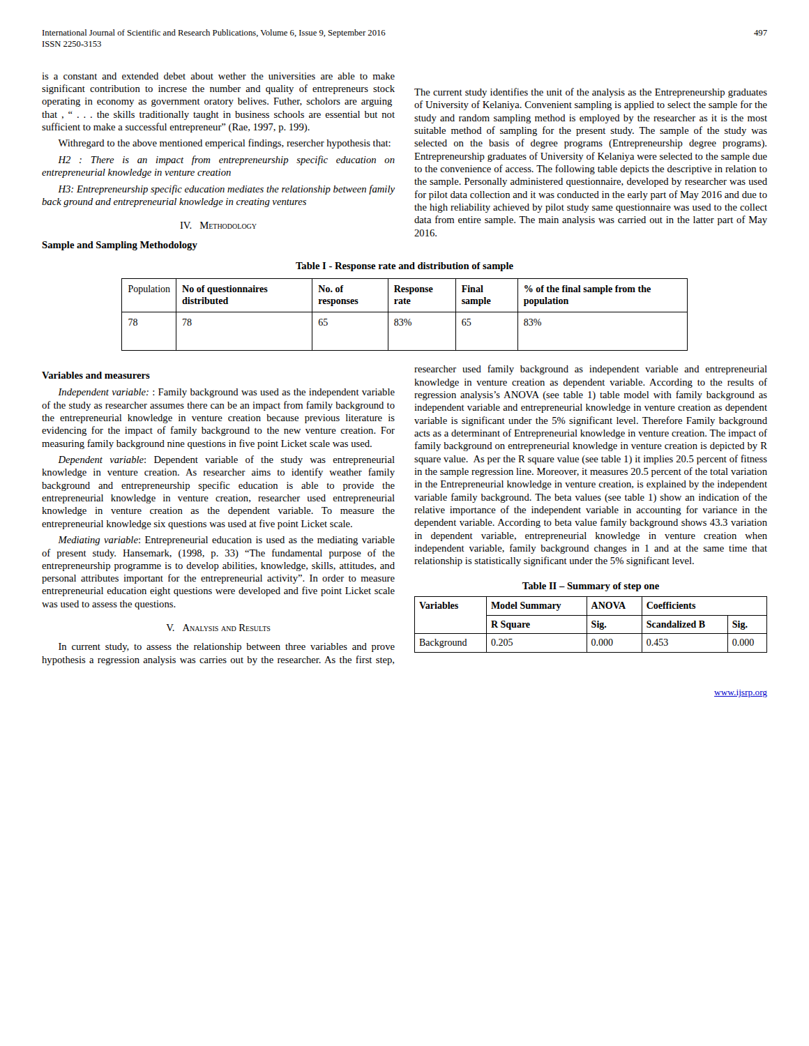International Journal of Scientific and Research Publications, Volume 6, Issue 9, September 2016
ISSN 2250-3153
497
is a constant and extended debet about wether the universities are able to make significant contribution to increse the number and quality of entrepreneurs stock operating in economy as government oratory belives. Futher, scholors are arguing that , “ . . . the skills traditionally taught in business schools are essential but not sufficient to make a successful entrepreneur” (Rae, 1997, p. 199).
Withregard to the above mentioned emperical findings, resercher hypothesis that:
H2 : There is an impact from entrepreneurship specific education on entrepreneurial knowledge in venture creation
H3: Entrepreneurship specific education mediates the relationship between family back ground and entrepreneurial knowledge in creating ventures
IV. Methodology
Sample and Sampling Methodology
The current study identifies the unit of the analysis as the Entrepreneurship graduates of University of Kelaniya. Convenient sampling is applied to select the sample for the study and random sampling method is employed by the researcher as it is the most suitable method of sampling for the present study. The sample of the study was selected on the basis of degree programs (Entrepreneurship degree programs). Entrepreneurship graduates of University of Kelaniya were selected to the sample due to the convenience of access. The following table depicts the descriptive in relation to the sample. Personally administered questionnaire, developed by researcher was used for pilot data collection and it was conducted in the early part of May 2016 and due to the high reliability achieved by pilot study same questionnaire was used to the collect data from entire sample. The main analysis was carried out in the latter part of May 2016.
Table I - Response rate and distribution of sample
| Population | No of questionnaires distributed | No. of responses | Response rate | Final sample | % of the final sample from the population |
| --- | --- | --- | --- | --- | --- |
| 78 | 78 | 65 | 83% | 65 | 83% |
Variables and measurers
Independent variable: : Family background was used as the independent variable of the study as researcher assumes there can be an impact from family background to the entrepreneurial knowledge in venture creation because previous literature is evidencing for the impact of family background to the new venture creation. For measuring family background nine questions in five point Licket scale was used.
Dependent variable: Dependent variable of the study was entrepreneurial knowledge in venture creation. As researcher aims to identify weather family background and entrepreneurship specific education is able to provide the entrepreneurial knowledge in venture creation, researcher used entrepreneurial knowledge in venture creation as the dependent variable. To measure the entrepreneurial knowledge six questions was used at five point Licket scale.
Mediating variable: Entrepreneurial education is used as the mediating variable of present study. Hansemark, (1998, p. 33) “The fundamental purpose of the entrepreneurship programme is to develop abilities, knowledge, skills, attitudes, and personal attributes important for the entrepreneurial activity”. In order to measure entrepreneurial education eight questions were developed and five point Licket scale was used to assess the questions.
V. Analysis and Results
In current study, to assess the relationship between three variables and prove hypothesis a regression analysis was carries out by the researcher. As the first step, researcher used family background as independent variable and entrepreneurial knowledge in venture creation as dependent variable. According to the results of regression analysis’s ANOVA (see table 1) table model with family background as independent variable and entrepreneurial knowledge in venture creation as dependent variable is significant under the 5% significant level. Therefore Family background acts as a determinant of Entrepreneurial knowledge in venture creation. The impact of family background on entrepreneurial knowledge in venture creation is depicted by R square value. As per the R square value (see table 1) it implies 20.5 percent of fitness in the sample regression line. Moreover, it measures 20.5 percent of the total variation in the Entrepreneurial knowledge in venture creation, is explained by the independent variable family background. The beta values (see table 1) show an indication of the relative importance of the independent variable in accounting for variance in the dependent variable. According to beta value family background shows 43.3 variation in dependent variable, entrepreneurial knowledge in venture creation when independent variable, family background changes in 1 and at the same time that relationship is statistically significant under the 5% significant level.
Table II – Summary of step one
| Variables | Model Summary | ANOVA | Coefficients |
| --- | --- | --- | --- |
| R Square | Sig. | Scandalized B | Sig. |
| Background | 0.205 | 0.000 | 0.453 | 0.000 |
www.ijsrp.org